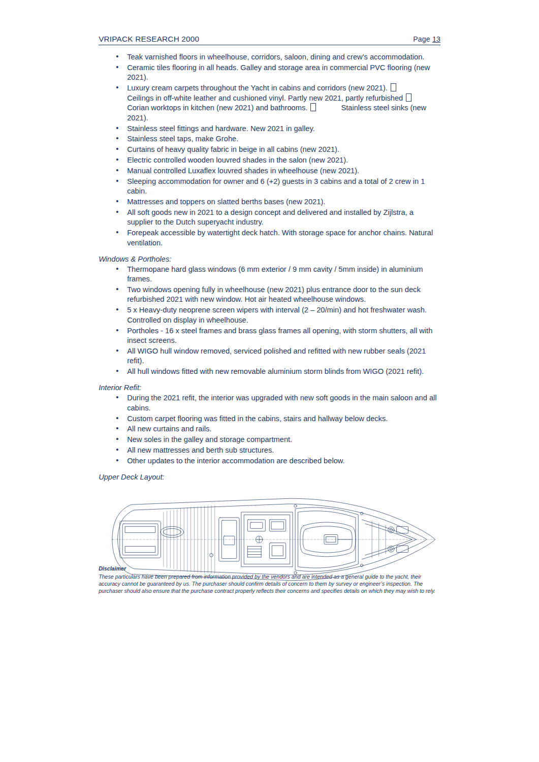VRIPACK RESEARCH 2000 Page 13
Teak varnished floors in wheelhouse, corridors, saloon, dining and crew's accommodation.
Ceramic tiles flooring in all heads. Galley and storage area in commercial PVC flooring (new 2021).
Luxury cream carpets throughout the Yacht in cabins and corridors (new 2021). Ceilings in off-white leather and cushioned vinyl. Partly new 2021, partly refurbished Corian worktops in kitchen (new 2021) and bathrooms. Stainless steel sinks (new 2021).
Stainless steel fittings and hardware. New 2021 in galley.
Stainless steel taps, make Grohe.
Curtains of heavy quality fabric in beige in all cabins (new 2021).
Electric controlled wooden louvred shades in the salon (new 2021).
Manual controlled Luxaflex louvred shades in wheelhouse (new 2021).
Sleeping accommodation for owner and 6 (+2) guests in 3 cabins and a total of 2 crew in 1 cabin.
Mattresses and toppers on slatted berths bases (new 2021).
All soft goods new in 2021 to a design concept and delivered and installed by Zijlstra, a supplier to the Dutch superyacht industry.
Forepeak accessible by watertight deck hatch. With storage space for anchor chains. Natural ventilation.
Windows & Portholes:
Thermopane hard glass windows (6 mm exterior / 9 mm cavity / 5mm inside) in aluminium frames.
Two windows opening fully in wheelhouse (new 2021) plus entrance door to the sun deck refurbished 2021 with new window. Hot air heated wheelhouse windows.
5 x Heavy-duty neoprene screen wipers with interval (2 – 20/min) and hot freshwater wash. Controlled on display in wheelhouse.
Portholes - 16 x steel frames and brass glass frames all opening, with storm shutters, all with insect screens.
All WIGO hull window removed, serviced polished and refitted with new rubber seals (2021 refit).
All hull windows fitted with new removable aluminium storm blinds from WIGO (2021 refit).
Interior Refit:
During the 2021 refit, the interior was upgraded with new soft goods in the main saloon and all cabins.
Custom carpet flooring was fitted in the cabins, stairs and hallway below decks.
All new curtains and rails.
New soles in the galley and storage compartment.
All new mattresses and berth sub structures.
Other updates to the interior accommodation are described below.
Upper Deck Layout:
Disclaimer These particulars have been prepared from information provided by the vendors and are intended as a general guide to the yacht, their accuracy cannot be guaranteed by us. The purchaser should confirm details of concern to them by survey or engineer’s inspection. The purchaser should also ensure that the purchase contract properly reflects their concerns and specifies details on which they may wish to rely.